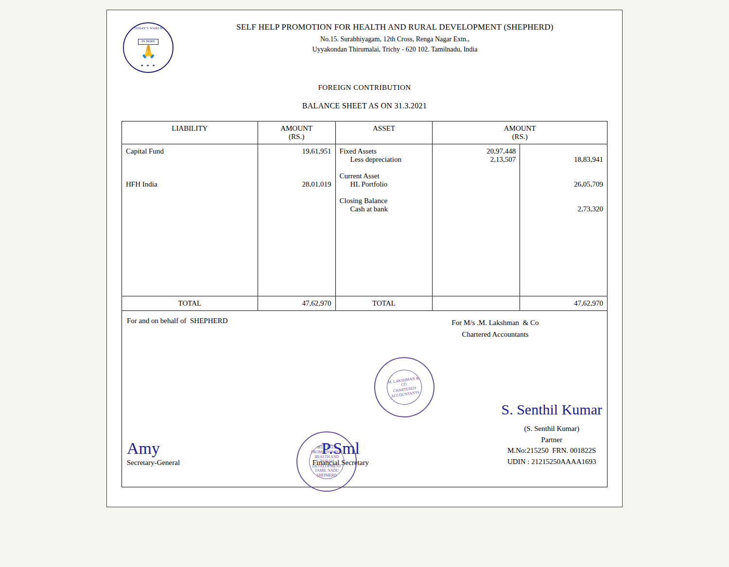TODAY'S WORLD
IN HOPE
🙏
★ ★ ★
SELF HELP PROMOTION FOR HEALTH AND RURAL DEVELOPMENT (SHEPHERD)
No.15. Surabhiyagam, 12th Cross, Renga Nagar Extn.,
Uyyakondan Thirumalai, Trichy - 620 102. Tamilnadu, India
FOREIGN CONTRIBUTION
BALANCE SHEET AS ON 31.3.2021
| LIABILITY | AMOUNT (RS.) | ASSET | AMOUNT (RS.) |
| --- | --- | --- | --- |
| Capital Fund HFH India | 19,61,951 28,01,019 | Fixed Assets Less depreciation Current Asset HL Portfolio Closing Balance Cash at bank | 20,97,448 2,13,507 | 18,83,941 26,05,709 2,73,320 |
| TOTAL | 47,62,970 | TOTAL | | 47,62,970 |
For and on behalf of SHEPHERD
For M/s .M. Lakshman & Co
Chartered Accountants
M. LAKSHMAN & CO
CHARTERED
ACCOUNTANTS
SELF HELP PROMOTION FOR HEALTH AND RURAL DEVELOPMENT
TAMIL NADU
SHEPHERD
Amy
Secretary-General
P.Sml
Financial Secretary
S. Senthil Kumar
(S. Senthil Kumar)
Partner
M.No:215250 FRN. 001822S
UDIN : 21215250AAAA1693